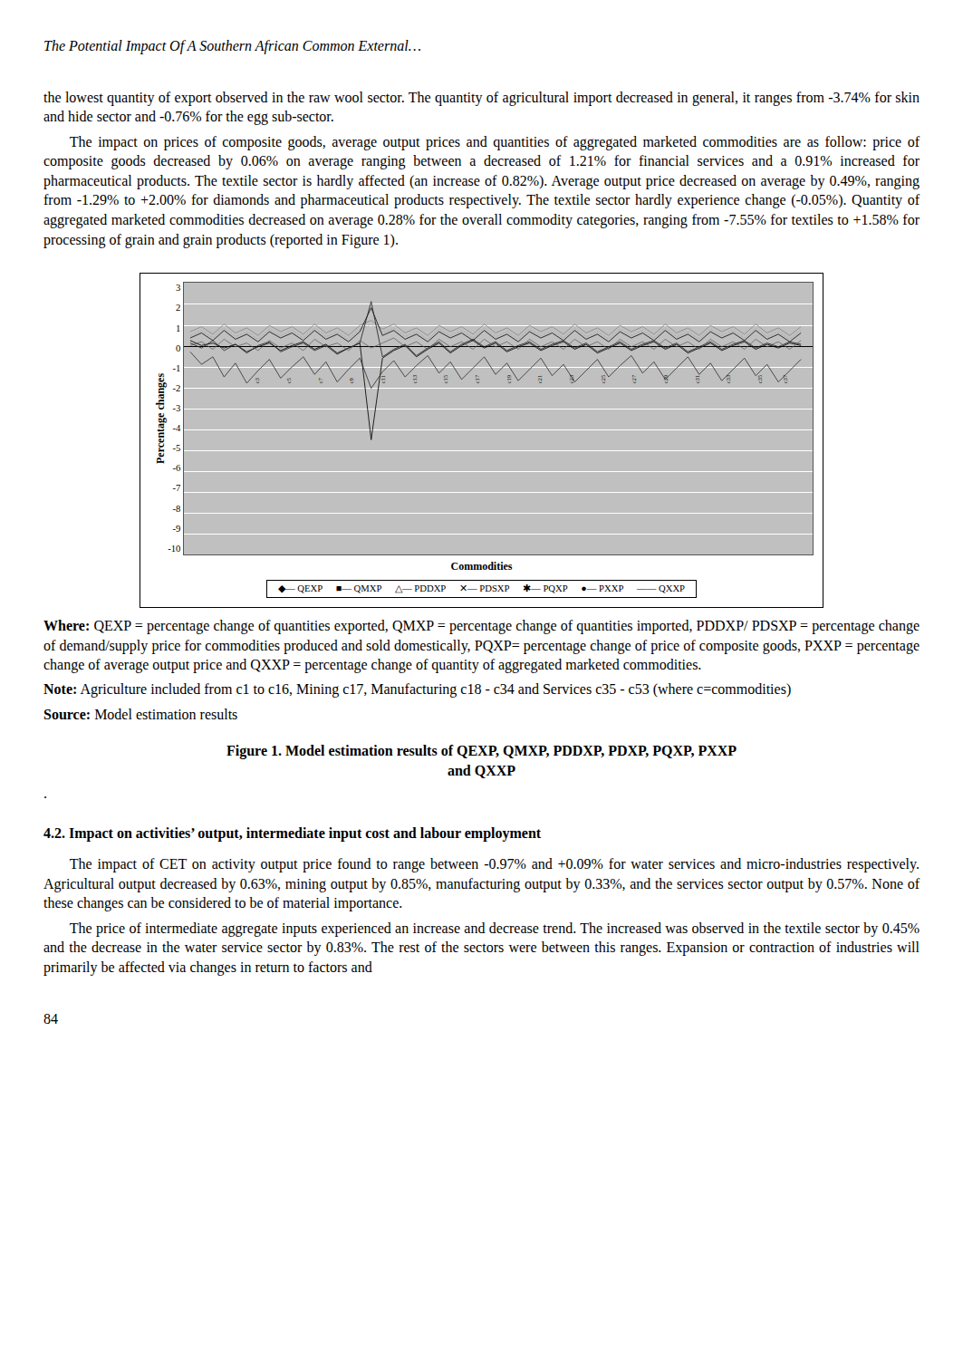The Potential Impact Of A Southern African Common External…
the lowest quantity of export observed in the raw wool sector. The quantity of agricultural import decreased in general, it ranges from -3.74% for skin and hide sector and -0.76% for the egg sub-sector.
The impact on prices of composite goods, average output prices and quantities of aggregated marketed commodities are as follow: price of composite goods decreased by 0.06% on average ranging between a decreased of 1.21% for financial services and a 0.91% increased for pharmaceutical products. The textile sector is hardly affected (an increase of 0.82%). Average output price decreased on average by 0.49%, ranging from -1.29% to +2.00% for diamonds and pharmaceutical products respectively. The textile sector hardly experience change (-0.05%). Quantity of aggregated marketed commodities decreased on average 0.28% for the overall commodity categories, ranging from -7.55% for textiles to +1.58% for processing of grain and grain products (reported in Figure 1).
Percentage changes
3
2
1
0
-1
-2
-3
-4
-5
-6
-7
-8
-9
-10
c3 c5 c7 c9 c11 c13 c15 c17 c19 c21 c23 c25 c27 c29 c31 c33 c35 c37
Commodities
◆— QEXP ■— QMXP △— PDDXP ✕— PDSXP ✱— PQXP ●— PXXP —— QXXP
Where: QEXP = percentage change of quantities exported, QMXP = percentage change of quantities imported, PDDXP/ PDSXP = percentage change of demand/supply price for commodities produced and sold domestically, PQXP= percentage change of price of composite goods, PXXP = percentage change of average output price and QXXP = percentage change of quantity of aggregated marketed commodities.
Note: Agriculture included from c1 to c16, Mining c17, Manufacturing c18 - c34 and Services c35 - c53 (where c=commodities)
Source: Model estimation results
Figure 1. Model estimation results of QEXP, QMXP, PDDXP, PDXP, PQXP, PXXP
and QXXP
.
4.2. Impact on activities’ output, intermediate input cost and labour employment
The impact of CET on activity output price found to range between -0.97% and +0.09% for water services and micro-industries respectively. Agricultural output decreased by 0.63%, mining output by 0.85%, manufacturing output by 0.33%, and the services sector output by 0.57%. None of these changes can be considered to be of material importance.
The price of intermediate aggregate inputs experienced an increase and decrease trend. The increased was observed in the textile sector by 0.45% and the decrease in the water service sector by 0.83%. The rest of the sectors were between this ranges. Expansion or contraction of industries will primarily be affected via changes in return to factors and
84